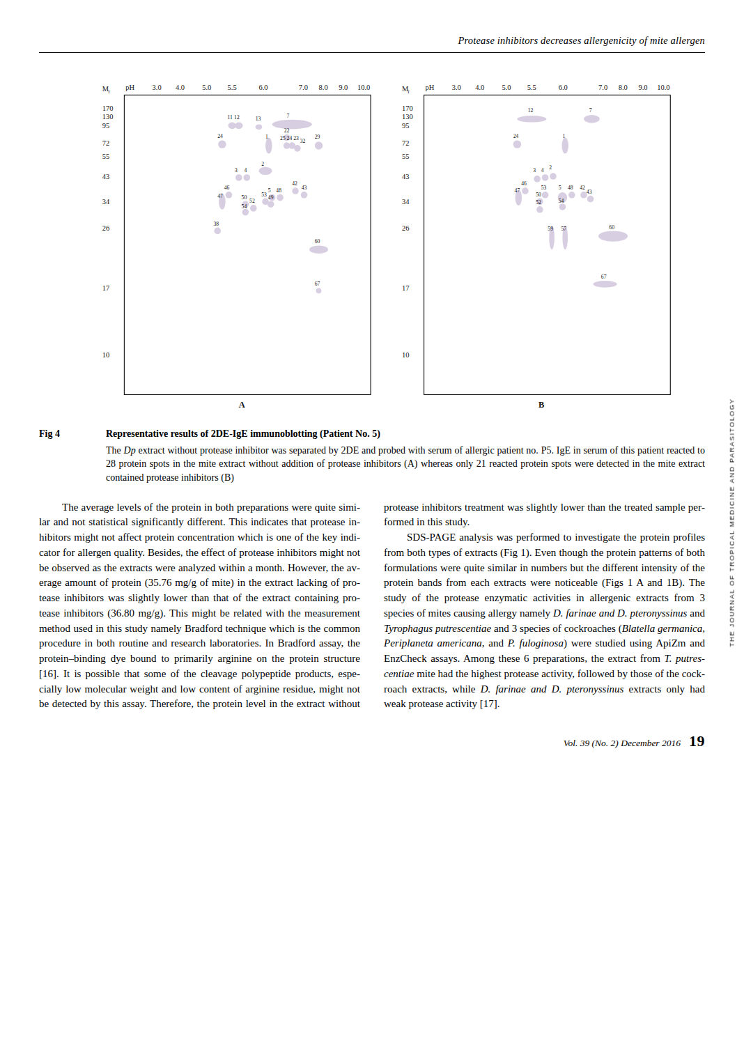Protease inhibitors decreases allergenicity of mite allergen
Fig 4
Representative results of 2DE-IgE immunoblotting (Patient No. 5)
The Dp extract without protease inhibitor was separated by 2DE and probed with serum of allergic patient no. P5. IgE in serum of this patient reacted to 28 protein spots in the mite extract without addition of protease inhibitors (A) whereas only 21 reacted protein spots were detected in the mite extract contained protease inhibitors (B)
The average levels of the protein in both preparations were quite similar and not statistical significantly different. This indicates that protease inhibitors might not affect protein concentration which is one of the key indicator for allergen quality. Besides, the effect of protease inhibitors might not be observed as the extracts were analyzed within a month. However, the average amount of protein (35.76 mg/g of mite) in the extract lacking of protease inhibitors was slightly lower than that of the extract containing protease inhibitors (36.80 mg/g). This might be related with the measurement method used in this study namely Bradford technique which is the common procedure in both routine and research laboratories. In Bradford assay, the protein–binding dye bound to primarily arginine on the protein structure [16]. It is possible that some of the cleavage polypeptide products, especially low molecular weight and low content of arginine residue, might not be detected by this assay. Therefore, the protein level in the extract without protease inhibitors treatment was slightly lower than the treated sample performed in this study.
SDS-PAGE analysis was performed to investigate the protein profiles from both types of extracts (Fig 1). Even though the protein patterns of both formulations were quite similar in numbers but the different intensity of the protein bands from each extracts were noticeable (Figs 1 A and 1B). The study of the protease enzymatic activities in allergenic extracts from 3 species of mites causing allergy namely D. farinae and D. pteronyssinus and Tyrophagus putrescentiae and 3 species of cockroaches (Blatella germanica, Periplaneta americana, and P. fuloginosa) were studied using ApiZm and EnzCheck assays. Among these 6 preparations, the extract from T. putrescentiae mite had the highest protease activity, followed by those of the cockroach extracts, while D. farinae and D. pteronyssinus extracts only had weak protease activity [17].
Vol. 39 (No. 2) December 2016
19
The Journal of Tropical Medicine and Parasitology